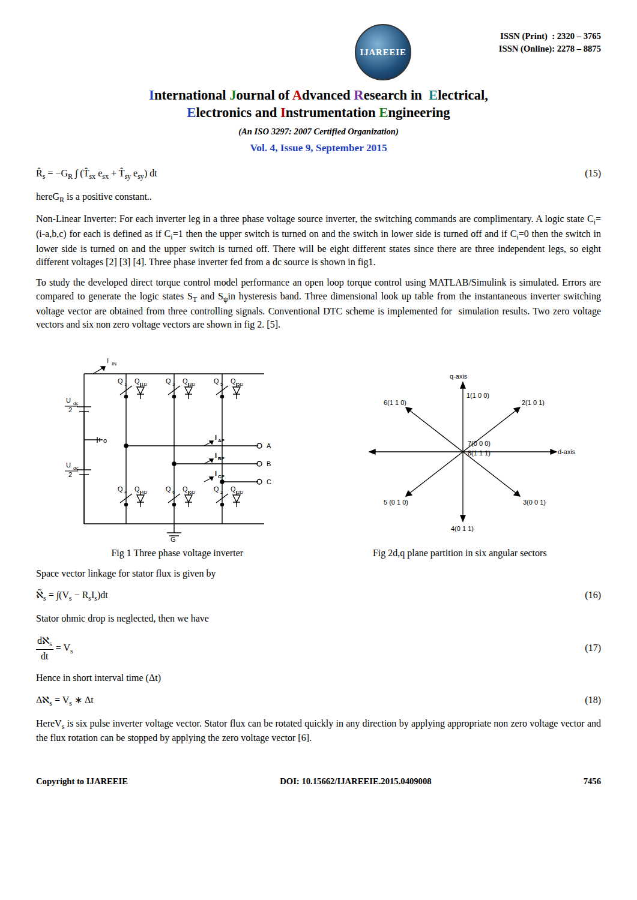IJAREEIE
ISSN (Print) : 2320 – 3765
ISSN (Online): 2278 – 8875
International Journal of Advanced Research in Electrical,
Electronics and Instrumentation Engineering
(An ISO 3297: 2007 Certified Organization)
Vol. 4, Issue 9, September 2015
R̂s = −GR ∫ (T̂sx esx + T̂sy esy) dt
(15)
hereGR is a positive constant..
Non-Linear Inverter: For each inverter leg in a three phase voltage source inverter, the switching commands are complimentary. A logic state Ci=(i-a,b,c) for each is defined as if Ci=1 then the upper switch is turned on and the switch in lower side is turned off and if Ci=0 then the switch in lower side is turned on and the upper switch is turned off. There will be eight different states since there are three independent legs, so eight different voltages [2] [3] [4]. Three phase inverter fed from a dc source is shown in fig1.
To study the developed direct torque control model performance an open loop torque control using MATLAB/Simulink is simulated. Errors are compared to generate the logic states ST and Sψin hysteresis band. Three dimensional look up table from the instantaneous inverter switching voltage vector are obtained from three controlling signals. Conventional DTC scheme is implemented for simulation results. Two zero voltage vectors and six non zero voltage vectors are shown in fig 2. [5].
I IN U dc 2 U dc 2 o Q 1 Q 1D Q 3 Q 3D Q 5 Q 5D Q 4 Q 4D Q 6 Q 6D Q 2 Q 2D I AF I BF I CF A B C G
q-axis d-axis 1(1 0 0) 2(1 0 1) 3(0 0 1) 4(0 1 1) 5 (0 1 0) 6(1 1 0) 7(0 0 0) 8(1 1 1)
Fig 1 Three phase voltage inverter
Fig 2d,q plane partition in six angular sectors
Space vector linkage for stator flux is given by
ℵ̃s = ∫(Vs − RsIs)dt
(16)
Stator ohmic drop is neglected, then we have
dℵs dt = Vs
(17)
Hence in short interval time (Δt)
Δℵs = Vs ∗ Δt
(18)
HereVs is six pulse inverter voltage vector. Stator flux can be rotated quickly in any direction by applying appropriate non zero voltage vector and the flux rotation can be stopped by applying the zero voltage vector [6].
Copyright to IJAREEIE
DOI: 10.15662/IJAREEIE.2015.0409008
7456